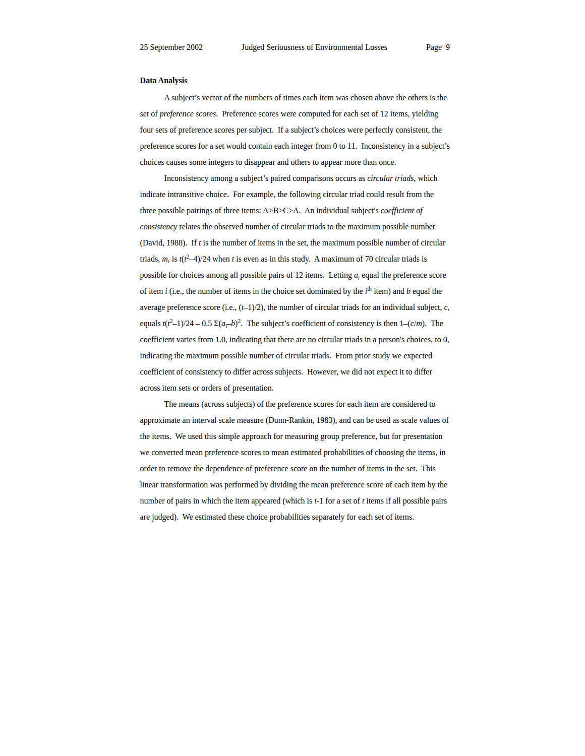25 September 2002 Judged Seriousness of Environmental Losses Page 9
Data Analysis
A subject’s vector of the numbers of times each item was chosen above the others is the set of preference scores. Preference scores were computed for each set of 12 items, yielding four sets of preference scores per subject. If a subject’s choices were perfectly consistent, the preference scores for a set would contain each integer from 0 to 11. Inconsistency in a subject’s choices causes some integers to disappear and others to appear more than once.
Inconsistency among a subject’s paired comparisons occurs as circular triads, which indicate intransitive choice. For example, the following circular triad could result from the three possible pairings of three items: A>B>C>A. An individual subject's coefficient of consistency relates the observed number of circular triads to the maximum possible number (David, 1988). If t is the number of items in the set, the maximum possible number of circular triads, m, is t(t2–4)/24 when t is even as in this study. A maximum of 70 circular triads is possible for choices among all possible pairs of 12 items. Letting ai equal the preference score of item i (i.e., the number of items in the choice set dominated by the ith item) and b equal the average preference score (i.e., (t–1)/2), the number of circular triads for an individual subject, c, equals t(t2–1)/24 – 0.5 Σ(ai–b)2. The subject’s coefficient of consistency is then 1–(c/m). The coefficient varies from 1.0, indicating that there are no circular triads in a person's choices, to 0, indicating the maximum possible number of circular triads. From prior study we expected coefficient of consistency to differ across subjects. However, we did not expect it to differ across item sets or orders of presentation.
The means (across subjects) of the preference scores for each item are considered to approximate an interval scale measure (Dunn-Rankin, 1983), and can be used as scale values of the items. We used this simple approach for measuring group preference, but for presentation we converted mean preference scores to mean estimated probabilities of choosing the items, in order to remove the dependence of preference score on the number of items in the set. This linear transformation was performed by dividing the mean preference score of each item by the number of pairs in which the item appeared (which is t-1 for a set of t items if all possible pairs are judged). We estimated these choice probabilities separately for each set of items.